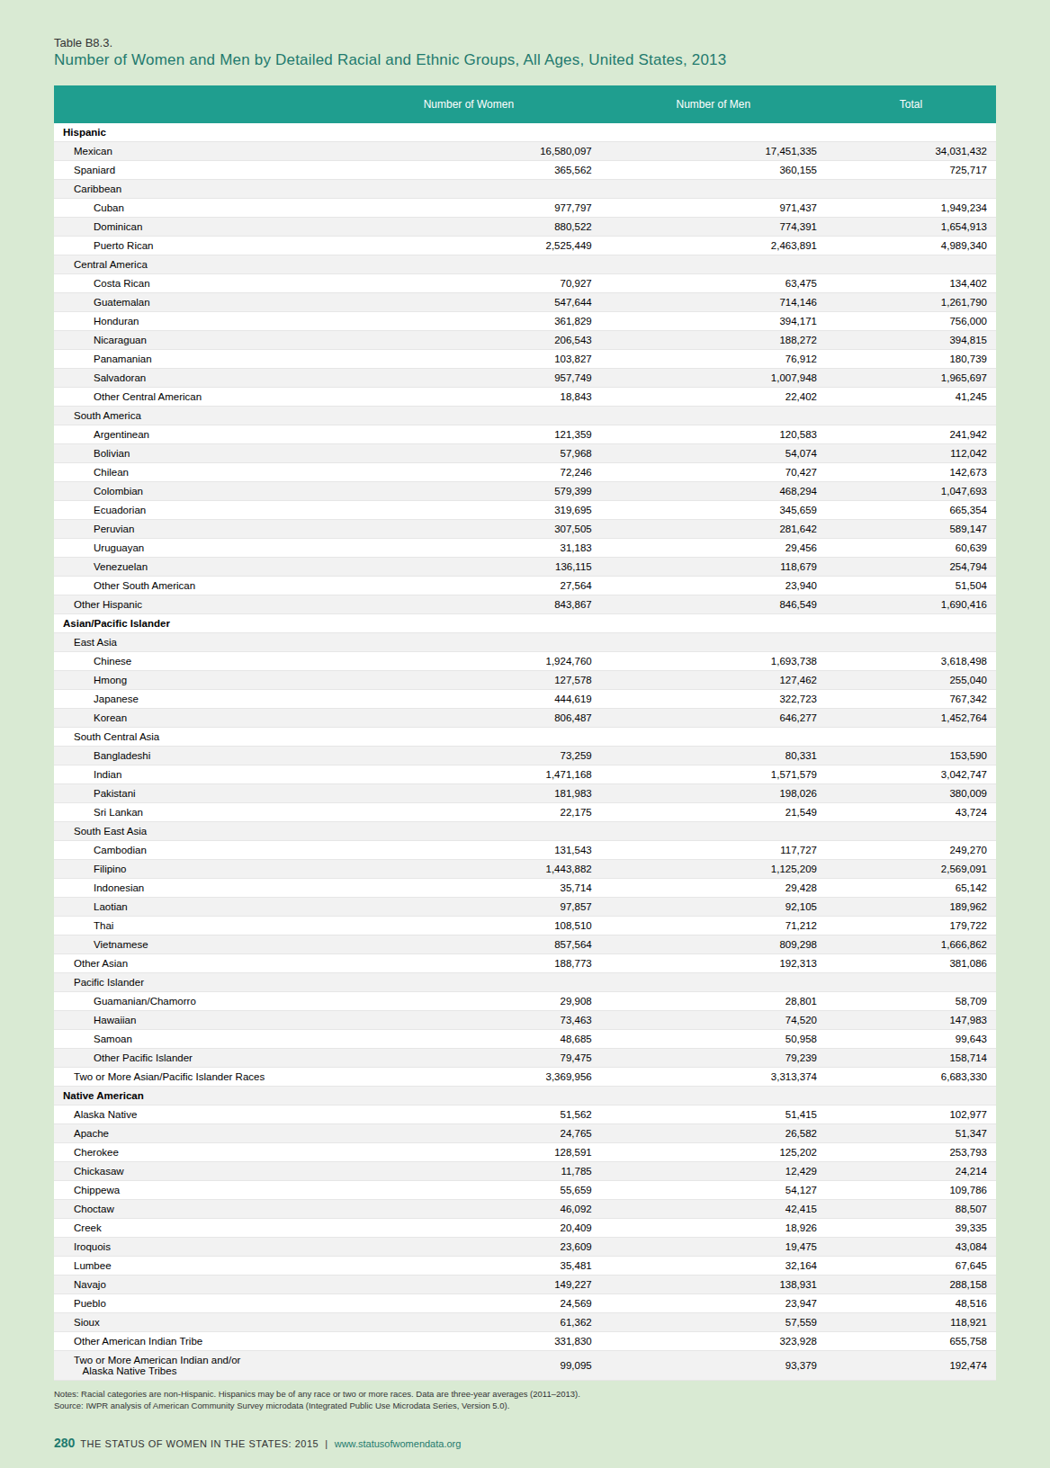Table B8.3.
Number of Women and Men by Detailed Racial and Ethnic Groups, All Ages, United States, 2013
| | Number of Women | Number of Men | Total |
| --- | --- | --- | --- |
| Hispanic | | | |
| Mexican | 16,580,097 | 17,451,335 | 34,031,432 |
| Spaniard | 365,562 | 360,155 | 725,717 |
| Caribbean | | | |
| Cuban | 977,797 | 971,437 | 1,949,234 |
| Dominican | 880,522 | 774,391 | 1,654,913 |
| Puerto Rican | 2,525,449 | 2,463,891 | 4,989,340 |
| Central America | | | |
| Costa Rican | 70,927 | 63,475 | 134,402 |
| Guatemalan | 547,644 | 714,146 | 1,261,790 |
| Honduran | 361,829 | 394,171 | 756,000 |
| Nicaraguan | 206,543 | 188,272 | 394,815 |
| Panamanian | 103,827 | 76,912 | 180,739 |
| Salvadoran | 957,749 | 1,007,948 | 1,965,697 |
| Other Central American | 18,843 | 22,402 | 41,245 |
| South America | | | |
| Argentinean | 121,359 | 120,583 | 241,942 |
| Bolivian | 57,968 | 54,074 | 112,042 |
| Chilean | 72,246 | 70,427 | 142,673 |
| Colombian | 579,399 | 468,294 | 1,047,693 |
| Ecuadorian | 319,695 | 345,659 | 665,354 |
| Peruvian | 307,505 | 281,642 | 589,147 |
| Uruguayan | 31,183 | 29,456 | 60,639 |
| Venezuelan | 136,115 | 118,679 | 254,794 |
| Other South American | 27,564 | 23,940 | 51,504 |
| Other Hispanic | 843,867 | 846,549 | 1,690,416 |
| Asian/Pacific Islander | | | |
| East Asia | | | |
| Chinese | 1,924,760 | 1,693,738 | 3,618,498 |
| Hmong | 127,578 | 127,462 | 255,040 |
| Japanese | 444,619 | 322,723 | 767,342 |
| Korean | 806,487 | 646,277 | 1,452,764 |
| South Central Asia | | | |
| Bangladeshi | 73,259 | 80,331 | 153,590 |
| Indian | 1,471,168 | 1,571,579 | 3,042,747 |
| Pakistani | 181,983 | 198,026 | 380,009 |
| Sri Lankan | 22,175 | 21,549 | 43,724 |
| South East Asia | | | |
| Cambodian | 131,543 | 117,727 | 249,270 |
| Filipino | 1,443,882 | 1,125,209 | 2,569,091 |
| Indonesian | 35,714 | 29,428 | 65,142 |
| Laotian | 97,857 | 92,105 | 189,962 |
| Thai | 108,510 | 71,212 | 179,722 |
| Vietnamese | 857,564 | 809,298 | 1,666,862 |
| Other Asian | 188,773 | 192,313 | 381,086 |
| Pacific Islander | | | |
| Guamanian/Chamorro | 29,908 | 28,801 | 58,709 |
| Hawaiian | 73,463 | 74,520 | 147,983 |
| Samoan | 48,685 | 50,958 | 99,643 |
| Other Pacific Islander | 79,475 | 79,239 | 158,714 |
| Two or More Asian/Pacific Islander Races | 3,369,956 | 3,313,374 | 6,683,330 |
| Native American | | | |
| Alaska Native | 51,562 | 51,415 | 102,977 |
| Apache | 24,765 | 26,582 | 51,347 |
| Cherokee | 128,591 | 125,202 | 253,793 |
| Chickasaw | 11,785 | 12,429 | 24,214 |
| Chippewa | 55,659 | 54,127 | 109,786 |
| Choctaw | 46,092 | 42,415 | 88,507 |
| Creek | 20,409 | 18,926 | 39,335 |
| Iroquois | 23,609 | 19,475 | 43,084 |
| Lumbee | 35,481 | 32,164 | 67,645 |
| Navajo | 149,227 | 138,931 | 288,158 |
| Pueblo | 24,569 | 23,947 | 48,516 |
| Sioux | 61,362 | 57,559 | 118,921 |
| Other American Indian Tribe | 331,830 | 323,928 | 655,758 |
| Two or More American Indian and/or Alaska Native Tribes | 99,095 | 93,379 | 192,474 |
Notes: Racial categories are non-Hispanic. Hispanics may be of any race or two or more races. Data are three-year averages (2011–2013).
Source: IWPR analysis of American Community Survey microdata (Integrated Public Use Microdata Series, Version 5.0).
280 THE STATUS OF WOMEN IN THE STATES: 2015 | www.statusofwomendata.org